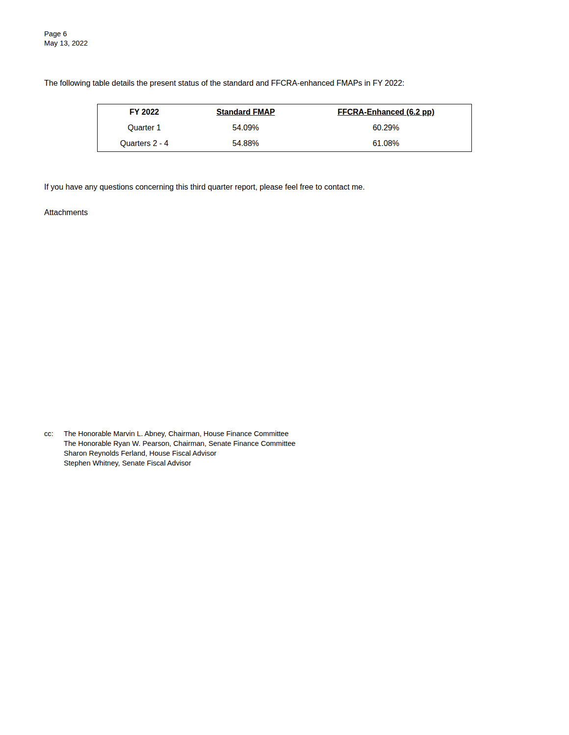Page 6
May 13, 2022
The following table details the present status of the standard and FFCRA-enhanced FMAPs in FY 2022:
| FY 2022 | Standard FMAP | FFCRA-Enhanced (6.2 pp) |
| --- | --- | --- |
| Quarter 1 | 54.09% | 60.29% |
| Quarters 2 - 4 | 54.88% | 61.08% |
If you have any questions concerning this third quarter report, please feel free to contact me.
Attachments
cc: The Honorable Marvin L. Abney, Chairman, House Finance Committee
The Honorable Ryan W. Pearson, Chairman, Senate Finance Committee
Sharon Reynolds Ferland, House Fiscal Advisor
Stephen Whitney, Senate Fiscal Advisor